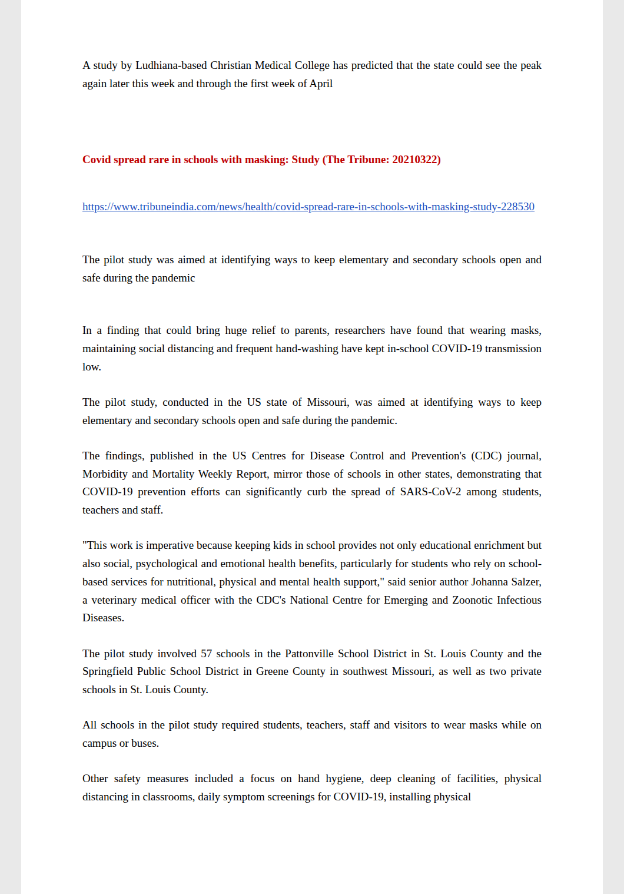A study by Ludhiana-based Christian Medical College has predicted that the state could see the peak again later this week and through the first week of April
Covid spread rare in schools with masking: Study (The Tribune: 20210322)
https://www.tribuneindia.com/news/health/covid-spread-rare-in-schools-with-masking-study-228530
The pilot study was aimed at identifying ways to keep elementary and secondary schools open and safe during the pandemic
In a finding that could bring huge relief to parents, researchers have found that wearing masks, maintaining social distancing and frequent hand-washing have kept in-school COVID-19 transmission low.
The pilot study, conducted in the US state of Missouri, was aimed at identifying ways to keep elementary and secondary schools open and safe during the pandemic.
The findings, published in the US Centres for Disease Control and Prevention's (CDC) journal, Morbidity and Mortality Weekly Report, mirror those of schools in other states, demonstrating that COVID-19 prevention efforts can significantly curb the spread of SARS-CoV-2 among students, teachers and staff.
"This work is imperative because keeping kids in school provides not only educational enrichment but also social, psychological and emotional health benefits, particularly for students who rely on school-based services for nutritional, physical and mental health support," said senior author Johanna Salzer, a veterinary medical officer with the CDC's National Centre for Emerging and Zoonotic Infectious Diseases.
The pilot study involved 57 schools in the Pattonville School District in St. Louis County and the Springfield Public School District in Greene County in southwest Missouri, as well as two private schools in St. Louis County.
All schools in the pilot study required students, teachers, staff and visitors to wear masks while on campus or buses.
Other safety measures included a focus on hand hygiene, deep cleaning of facilities, physical distancing in classrooms, daily symptom screenings for COVID-19, installing physical